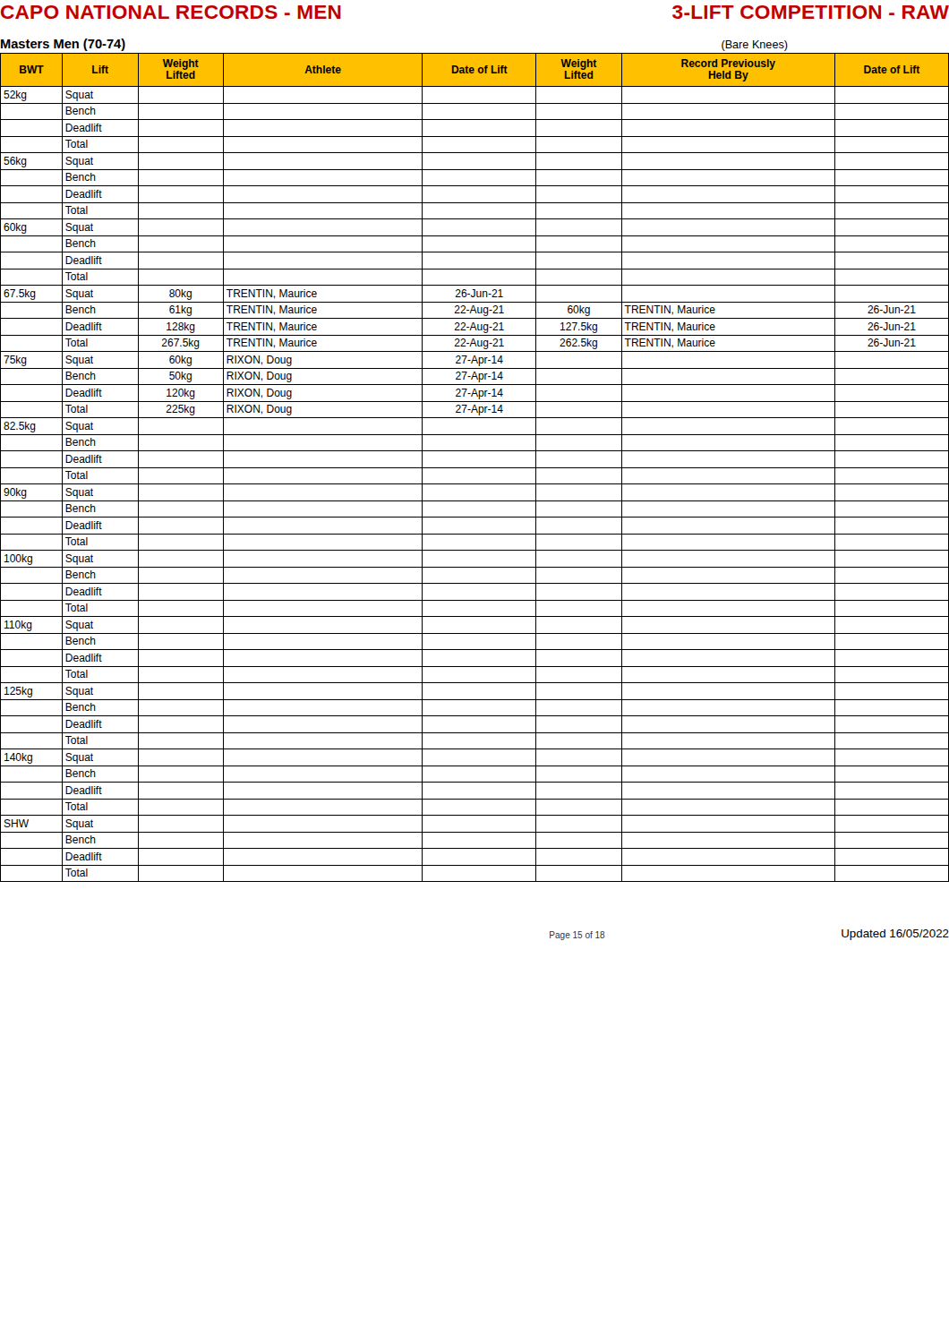CAPO NATIONAL RECORDS - MEN
3-LIFT COMPETITION - RAW
Masters Men (70-74)
(Bare Knees)
| BWT | Lift | Weight Lifted | Athlete | Date of Lift | Weight Lifted | Record Previously Held By | Date of Lift |
| --- | --- | --- | --- | --- | --- | --- | --- |
| 52kg | Squat | | | | | | |
| | Bench | | | | | | |
| | Deadlift | | | | | | |
| | Total | | | | | | |
| 56kg | Squat | | | | | | |
| | Bench | | | | | | |
| | Deadlift | | | | | | |
| | Total | | | | | | |
| 60kg | Squat | | | | | | |
| | Bench | | | | | | |
| | Deadlift | | | | | | |
| | Total | | | | | | |
| 67.5kg | Squat | 80kg | TRENTIN, Maurice | 26-Jun-21 | | | |
| | Bench | 61kg | TRENTIN, Maurice | 22-Aug-21 | 60kg | TRENTIN, Maurice | 26-Jun-21 |
| | Deadlift | 128kg | TRENTIN, Maurice | 22-Aug-21 | 127.5kg | TRENTIN, Maurice | 26-Jun-21 |
| | Total | 267.5kg | TRENTIN, Maurice | 22-Aug-21 | 262.5kg | TRENTIN, Maurice | 26-Jun-21 |
| 75kg | Squat | 60kg | RIXON, Doug | 27-Apr-14 | | | |
| | Bench | 50kg | RIXON, Doug | 27-Apr-14 | | | |
| | Deadlift | 120kg | RIXON, Doug | 27-Apr-14 | | | |
| | Total | 225kg | RIXON, Doug | 27-Apr-14 | | | |
| 82.5kg | Squat | | | | | | |
| | Bench | | | | | | |
| | Deadlift | | | | | | |
| | Total | | | | | | |
| 90kg | Squat | | | | | | |
| | Bench | | | | | | |
| | Deadlift | | | | | | |
| | Total | | | | | | |
| 100kg | Squat | | | | | | |
| | Bench | | | | | | |
| | Deadlift | | | | | | |
| | Total | | | | | | |
| 110kg | Squat | | | | | | |
| | Bench | | | | | | |
| | Deadlift | | | | | | |
| | Total | | | | | | |
| 125kg | Squat | | | | | | |
| | Bench | | | | | | |
| | Deadlift | | | | | | |
| | Total | | | | | | |
| 140kg | Squat | | | | | | |
| | Bench | | | | | | |
| | Deadlift | | | | | | |
| | Total | | | | | | |
| SHW | Squat | | | | | | |
| | Bench | | | | | | |
| | Deadlift | | | | | | |
| | Total | | | | | | |
Page 15 of 18
Updated 16/05/2022